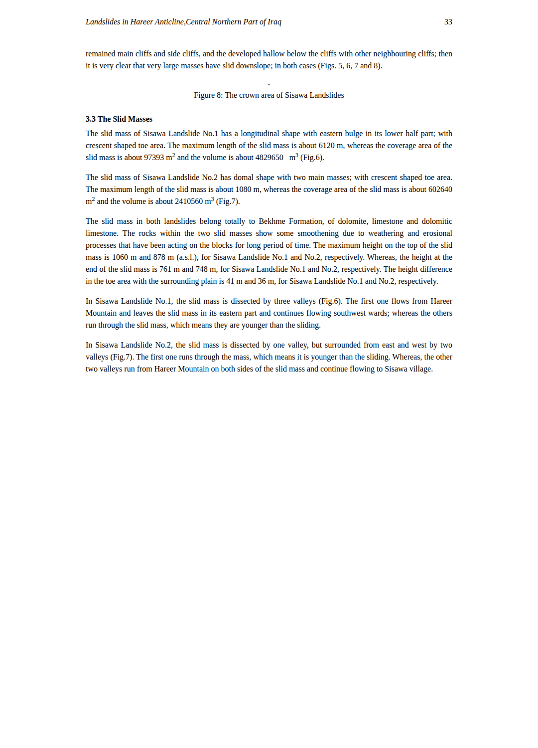Landslides in Hareer Anticline,Central Northern Part of Iraq 33
remained main cliffs and side cliffs, and the developed hallow below the cliffs with other neighbouring cliffs; then it is very clear that very large masses have slid downslope; in both cases (Figs. 5, 6, 7 and 8).
Figure 8: The crown area of Sisawa Landslides
3.3 The Slid Masses
The slid mass of Sisawa Landslide No.1 has a longitudinal shape with eastern bulge in its lower half part; with crescent shaped toe area. The maximum length of the slid mass is about 6120 m, whereas the coverage area of the slid mass is about 97393 m2 and the volume is about 4829650 m3 (Fig.6).
The slid mass of Sisawa Landslide No.2 has domal shape with two main masses; with crescent shaped toe area. The maximum length of the slid mass is about 1080 m, whereas the coverage area of the slid mass is about 602640 m2 and the volume is about 2410560 m3 (Fig.7).
The slid mass in both landslides belong totally to Bekhme Formation, of dolomite, limestone and dolomitic limestone. The rocks within the two slid masses show some smoothening due to weathering and erosional processes that have been acting on the blocks for long period of time. The maximum height on the top of the slid mass is 1060 m and 878 m (a.s.l.), for Sisawa Landslide No.1 and No.2, respectively. Whereas, the height at the end of the slid mass is 761 m and 748 m, for Sisawa Landslide No.1 and No.2, respectively. The height difference in the toe area with the surrounding plain is 41 m and 36 m, for Sisawa Landslide No.1 and No.2, respectively.
In Sisawa Landslide No.1, the slid mass is dissected by three valleys (Fig.6). The first one flows from Hareer Mountain and leaves the slid mass in its eastern part and continues flowing southwest wards; whereas the others run through the slid mass, which means they are younger than the sliding.
In Sisawa Landslide No.2, the slid mass is dissected by one valley, but surrounded from east and west by two valleys (Fig.7). The first one runs through the mass, which means it is younger than the sliding. Whereas, the other two valleys run from Hareer Mountain on both sides of the slid mass and continue flowing to Sisawa village.